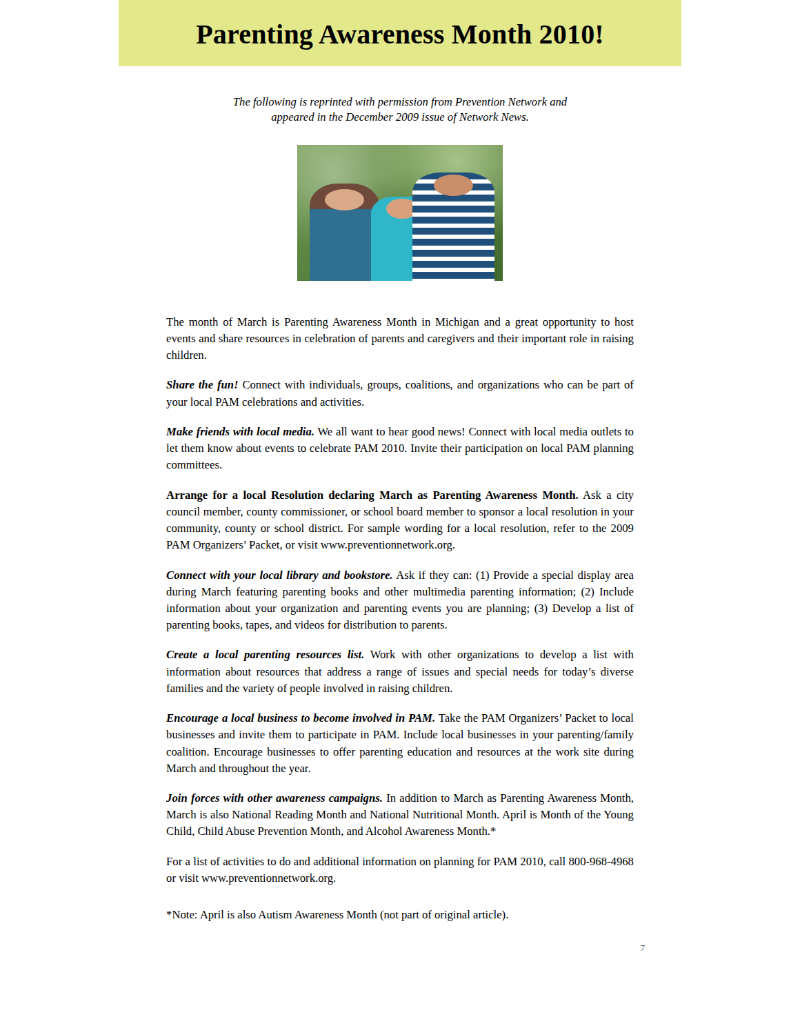Parenting Awareness Month 2010!
The following is reprinted with permission from Prevention Network and appeared in the December 2009 issue of Network News.
The month of March is Parenting Awareness Month in Michigan and a great opportunity to host events and share resources in celebration of parents and caregivers and their important role in raising children.
Share the fun! Connect with individuals, groups, coalitions, and organizations who can be part of your local PAM celebrations and activities.
Make friends with local media. We all want to hear good news! Connect with local media outlets to let them know about events to celebrate PAM 2010. Invite their participation on local PAM planning committees.
Arrange for a local Resolution declaring March as Parenting Awareness Month. Ask a city council member, county commissioner, or school board member to sponsor a local resolution in your community, county or school district. For sample wording for a local resolution, refer to the 2009 PAM Organizers’ Packet, or visit www.preventionnetwork.org.
Connect with your local library and bookstore. Ask if they can: (1) Provide a special display area during March featuring parenting books and other multimedia parenting information; (2) Include information about your organization and parenting events you are planning; (3) Develop a list of parenting books, tapes, and videos for distribution to parents.
Create a local parenting resources list. Work with other organizations to develop a list with information about resources that address a range of issues and special needs for today’s diverse families and the variety of people involved in raising children.
Encourage a local business to become involved in PAM. Take the PAM Organizers’ Packet to local businesses and invite them to participate in PAM. Include local businesses in your parenting/family coalition. Encourage businesses to offer parenting education and resources at the work site during March and throughout the year.
Join forces with other awareness campaigns. In addition to March as Parenting Awareness Month, March is also National Reading Month and National Nutritional Month. April is Month of the Young Child, Child Abuse Prevention Month, and Alcohol Awareness Month.*
For a list of activities to do and additional information on planning for PAM 2010, call 800-968-4968 or visit www.preventionnetwork.org.
*Note: April is also Autism Awareness Month (not part of original article).
7